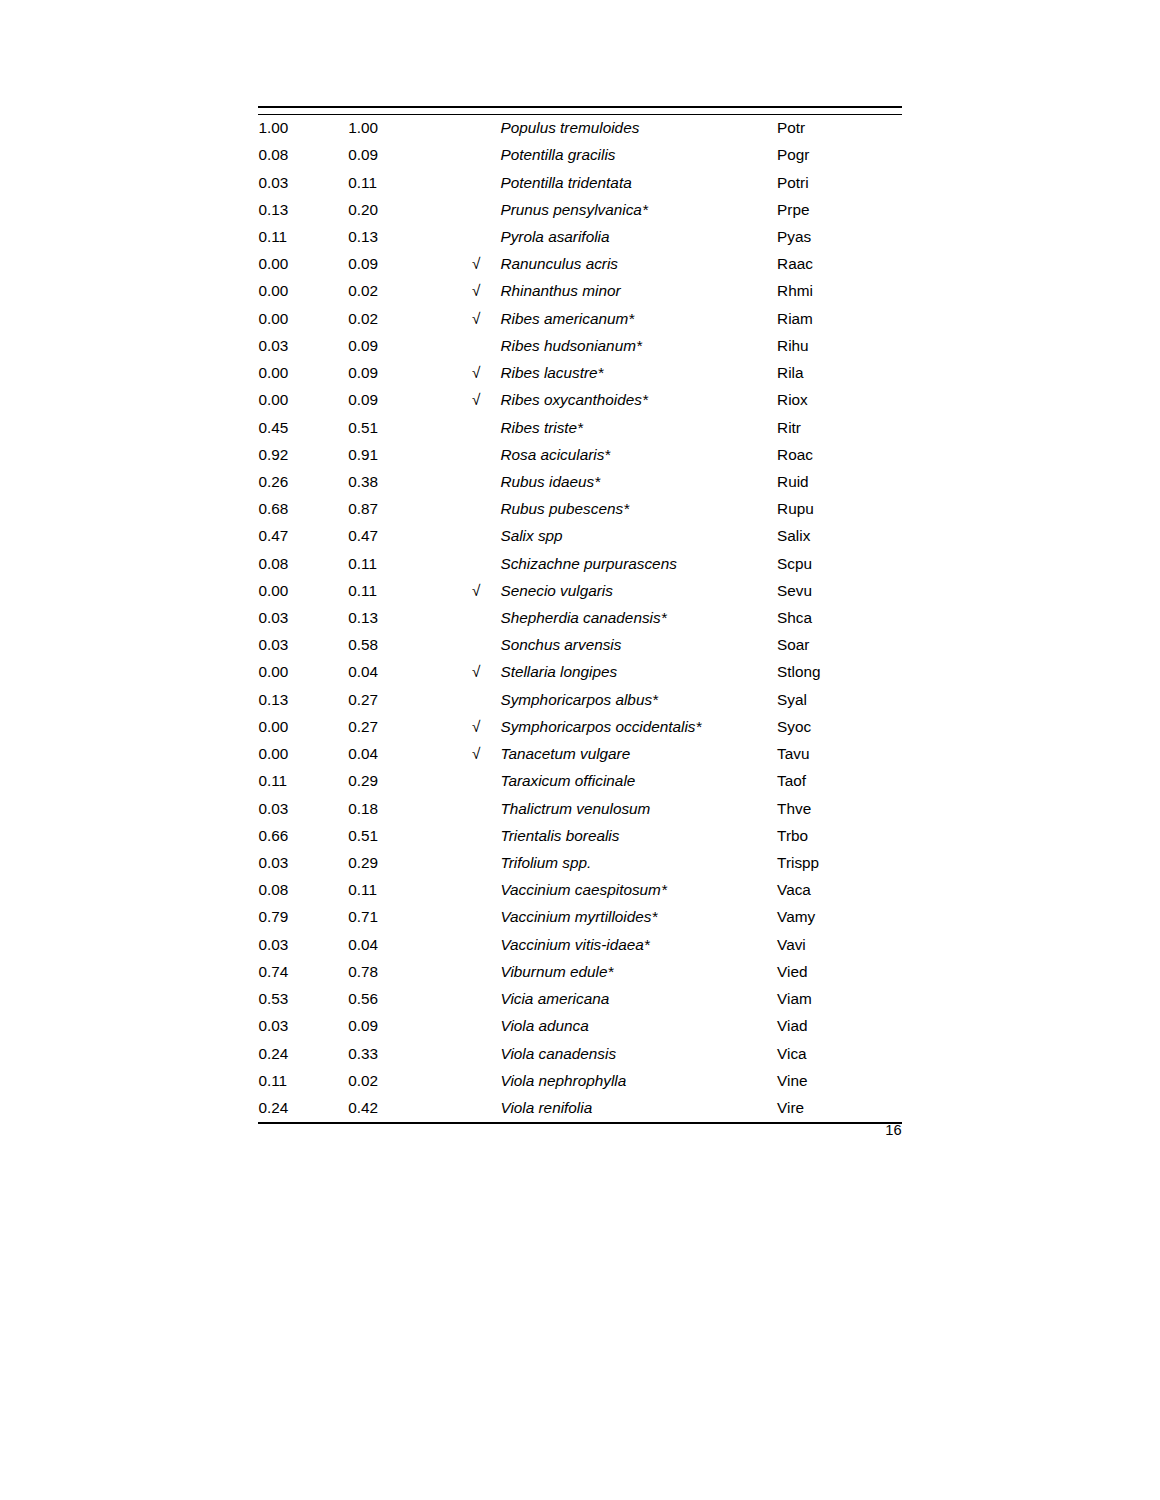| 1.00 | 1.00 | | Populus tremuloides | Potr |
| 0.08 | 0.09 | | Potentilla gracilis | Pogr |
| 0.03 | 0.11 | | Potentilla tridentata | Potri |
| 0.13 | 0.20 | | Prunus pensylvanica* | Prpe |
| 0.11 | 0.13 | | Pyrola asarifolia | Pyas |
| 0.00 | 0.09 | √ | Ranunculus acris | Raac |
| 0.00 | 0.02 | √ | Rhinanthus minor | Rhmi |
| 0.00 | 0.02 | √ | Ribes americanum* | Riam |
| 0.03 | 0.09 | | Ribes hudsonianum* | Rihu |
| 0.00 | 0.09 | √ | Ribes lacustre* | Rila |
| 0.00 | 0.09 | √ | Ribes oxycanthoides* | Riox |
| 0.45 | 0.51 | | Ribes triste* | Ritr |
| 0.92 | 0.91 | | Rosa acicularis* | Roac |
| 0.26 | 0.38 | | Rubus idaeus* | Ruid |
| 0.68 | 0.87 | | Rubus pubescens* | Rupu |
| 0.47 | 0.47 | | Salix spp | Salix |
| 0.08 | 0.11 | | Schizachne purpurascens | Scpu |
| 0.00 | 0.11 | √ | Senecio vulgaris | Sevu |
| 0.03 | 0.13 | | Shepherdia canadensis* | Shca |
| 0.03 | 0.58 | | Sonchus arvensis | Soar |
| 0.00 | 0.04 | √ | Stellaria longipes | Stlong |
| 0.13 | 0.27 | | Symphoricarpos albus* | Syal |
| 0.00 | 0.27 | √ | Symphoricarpos occidentalis* | Syoc |
| 0.00 | 0.04 | √ | Tanacetum vulgare | Tavu |
| 0.11 | 0.29 | | Taraxicum officinale | Taof |
| 0.03 | 0.18 | | Thalictrum venulosum | Thve |
| 0.66 | 0.51 | | Trientalis borealis | Trbo |
| 0.03 | 0.29 | | Trifolium spp. | Trispp |
| 0.08 | 0.11 | | Vaccinium caespitosum* | Vaca |
| 0.79 | 0.71 | | Vaccinium myrtilloides* | Vamy |
| 0.03 | 0.04 | | Vaccinium vitis-idaea* | Vavi |
| 0.74 | 0.78 | | Viburnum edule* | Vied |
| 0.53 | 0.56 | | Vicia americana | Viam |
| 0.03 | 0.09 | | Viola adunca | Viad |
| 0.24 | 0.33 | | Viola canadensis | Vica |
| 0.11 | 0.02 | | Viola nephrophylla | Vine |
| 0.24 | 0.42 | | Viola renifolia | Vire |
16